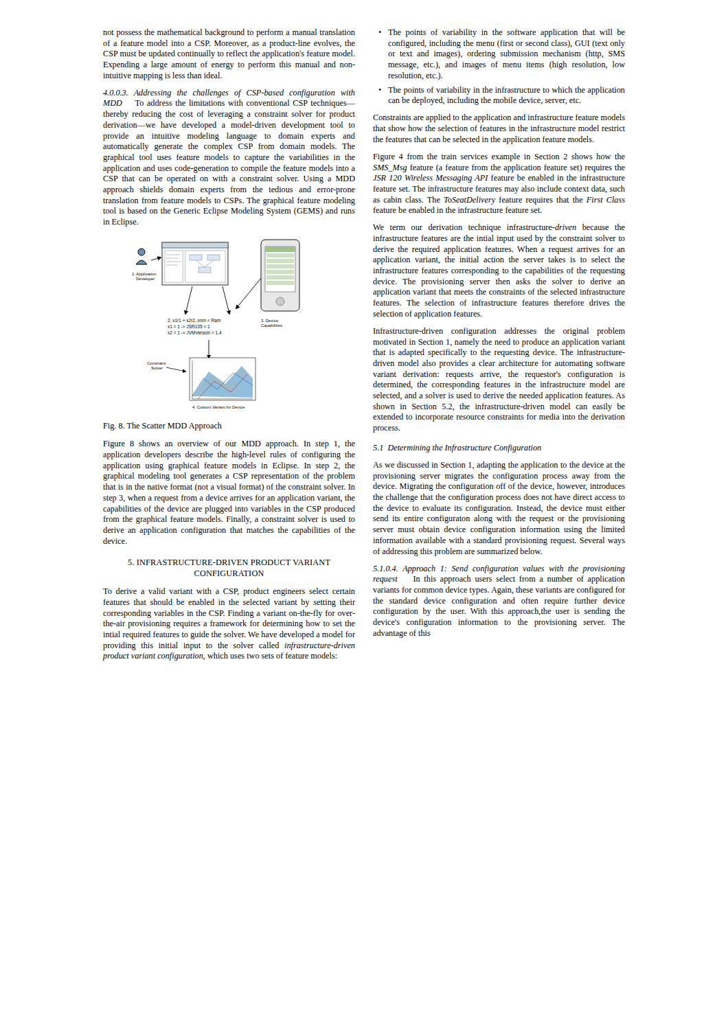not possess the mathematical background to perform a manual translation of a feature model into a CSP. Moreover, as a product-line evolves, the CSP must be updated continually to reflect the application's feature model. Expending a large amount of energy to perform this manual and non-intuitive mapping is less than ideal.
4.0.0.3. Addressing the challenges of CSP-based configuration with MDD To address the limitations with conventional CSP techniques—thereby reducing the cost of leveraging a constraint solver for product derivation—we have developed a model-driven development tool to provide an intuitive modeling language to domain experts and automatically generate the complex CSP from domain models. The graphical tool uses feature models to capture the variabilities in the application and uses code-generation to compile the feature models into a CSP that can be operated on with a constraint solver. Using a MDD approach shields domain experts from the tedious and error-prone translation from feature models to CSPs. The graphical feature modeling tool is based on the Generic Eclipse Modeling System (GEMS) and runs in Eclipse.
1. Application Developer 3. Device Capabilities 2. x1r1 + x2r2..xnrn < Ram x1 = 1 -> JSR135 = 1 x2 = 1 -> JVMVersion = 1.4 Constraint Solver 4. Custom Variant for Device
Fig. 8. The Scatter MDD Approach
Figure 8 shows an overview of our MDD approach. In step 1, the application developers describe the high-level rules of configuring the application using graphical feature models in Eclipse. In step 2, the graphical modeling tool generates a CSP representation of the problem that is in the native format (not a visual format) of the constraint solver. In step 3, when a request from a device arrives for an application variant, the capabilities of the device are plugged into variables in the CSP produced from the graphical feature models. Finally, a constraint solver is used to derive an application configuration that matches the capabilities of the device.
5. Infrastructure-Driven Product Variant Configuration
To derive a valid variant with a CSP, product engineers select certain features that should be enabled in the selected variant by setting their corresponding variables in the CSP. Finding a variant on-the-fly for over-the-air provisioning requires a framework for determining how to set the intial required features to guide the solver. We have developed a model for providing this initial input to the solver called infrastructure-driven product variant configuration, which uses two sets of feature models:
The points of variability in the software application that will be configured, including the menu (first or second class), GUI (text only or text and images), ordering submission mechanism (http, SMS message, etc.), and images of menu items (high resolution, low resolution, etc.).
The points of variability in the infrastructure to which the application can be deployed, including the mobile device, server, etc.
Constraints are applied to the application and infrastructure feature models that show how the selection of features in the infrastructure model restrict the features that can be selected in the application feature models.
Figure 4 from the train services example in Section 2 shows how the SMS_Msg feature (a feature from the application feature set) requires the JSR 120 Wireless Messaging API feature be enabled in the infrastructure feature set. The infrastructure features may also include context data, such as cabin class. The ToSeatDelivery feature requires that the First Class feature be enabled in the infrastructure feature set.
We term our derivation technique infrastructure-driven because the infrastructure features are the intial input used by the constraint solver to derive the required application features. When a request arrives for an application variant, the initial action the server takes is to select the infrastructure features corresponding to the capabilities of the requesting device. The provisioning server then asks the solver to derive an application variant that meets the constraints of the selected infrastructure features. The selection of infrastructure features therefore drives the selection of application features.
Infrastructure-driven configuration addresses the original problem motivated in Section 1, namely the need to produce an application variant that is adapted specifically to the requesting device. The infrastructure-driven model also provides a clear architecture for automating software variant derivation: requests arrive, the requestor's configuration is determined, the corresponding features in the infrastructure model are selected, and a solver is used to derive the needed application features. As shown in Section 5.2, the infrastructure-driven model can easily be extended to incorporate resource constraints for media into the derivation process.
5.1 Determining the Infrastructure Configuration
As we discussed in Section 1, adapting the application to the device at the provisioning server migrates the configuration process away from the device. Migrating the configuration off of the device, however, introduces the challenge that the configuration process does not have direct access to the device to evaluate its configuration. Instead, the device must either send its entire configuraton along with the request or the provisioning server must obtain device configuration information using the limited information available with a standard provisioning request. Several ways of addressing this problem are summarized below.
5.1.0.4. Approach 1: Send configuration values with the provisioning request In this approach users select from a number of application variants for common device types. Again, these variants are configured for the standard device configuration and often require further device configuration by the user. With this approach,the user is sending the device's configuration information to the provisioning server. The advantage of this